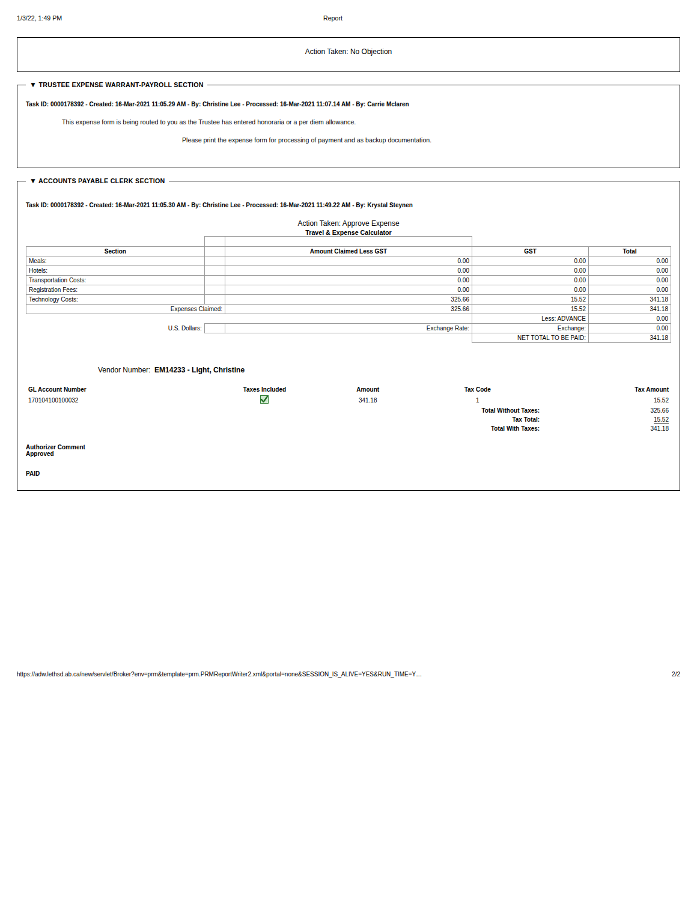1/3/22, 1:49 PM
Report
Action Taken: No Objection
▼ TRUSTEE EXPENSE WARRANT-PAYROLL SECTION
Task ID: 0000178392 - Created: 16-Mar-2021 11:05.29 AM - By: Christine Lee - Processed: 16-Mar-2021 11:07.14 AM - By: Carrie Mclaren
This expense form is being routed to you as the Trustee has entered honoraria or a per diem allowance.
Please print the expense form for processing of payment and as backup documentation.
▼ ACCOUNTS PAYABLE CLERK SECTION
Task ID: 0000178392 - Created: 16-Mar-2021 11:05.30 AM - By: Christine Lee - Processed: 16-Mar-2021 11:49.22 AM - By: Krystal Steynen
Action Taken: Approve Expense
Travel & Expense Calculator
| Section | | Amount Claimed Less GST | GST | Total |
| --- | --- | --- | --- | --- |
| Meals: | | 0.00 | 0.00 | 0.00 |
| Hotels: | | 0.00 | 0.00 | 0.00 |
| Transportation Costs: | | 0.00 | 0.00 | 0.00 |
| Registration Fees: | | 0.00 | 0.00 | 0.00 |
| Technology Costs: | | 325.66 | 15.52 | 341.18 |
| Expenses Claimed: | 325.66 | 15.52 | 341.18 |
| | | | Less: ADVANCE | 0.00 |
| U.S. Dollars: | | Exchange Rate: | Exchange: | 0.00 |
| | | | NET TOTAL TO BE PAID: | 341.18 |
Vendor Number: EM14233 - Light, Christine
| GL Account Number | Taxes Included | Amount | Tax Code | Tax Amount |
| --- | --- | --- | --- | --- |
| 170104100100032 | | 341.18 | 1 | 15.52 |
| | | | Total Without Taxes: | 325.66 |
| | | | Tax Total: | 15.52 |
| | | | Total With Taxes: | 341.18 |
Authorizer Comment
Approved
PAID
https://adw.lethsd.ab.ca/new/servlet/Broker?env=prm&template=prm.PRMReportWriter2.xml&portal=none&SESSION_IS_ALIVE=YES&RUN_TIME=Y…
2/2